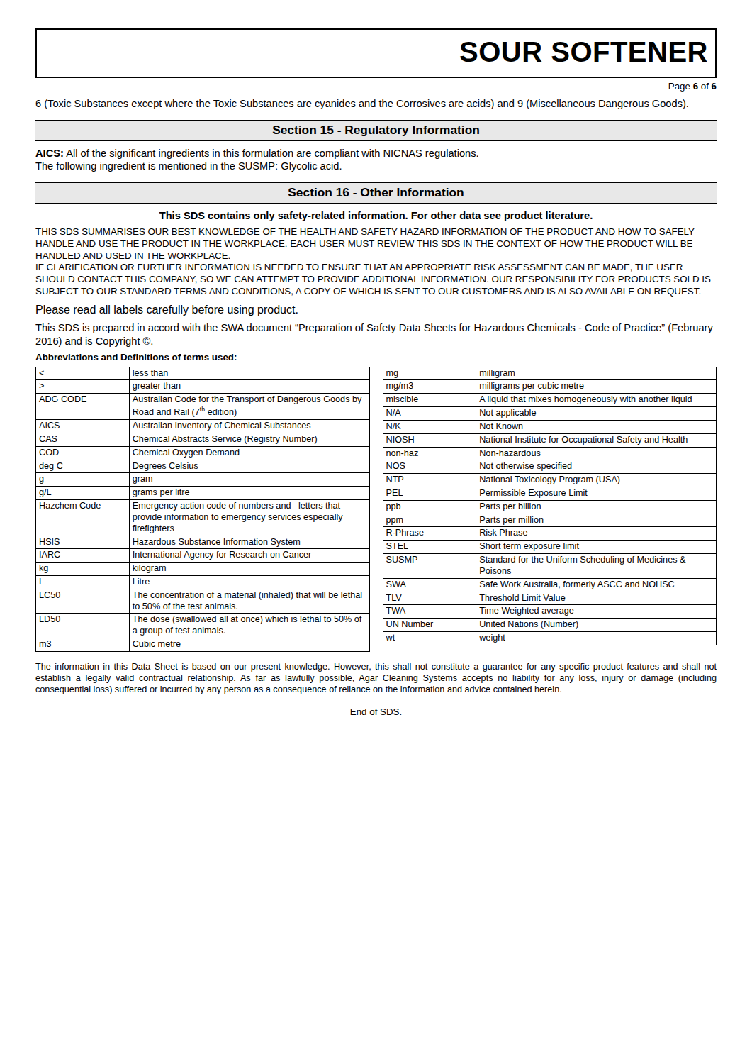SOUR SOFTENER
Page 6 of 6
6 (Toxic Substances except where the Toxic Substances are cyanides and the Corrosives are acids) and 9 (Miscellaneous Dangerous Goods).
Section 15 - Regulatory Information
AICS: All of the significant ingredients in this formulation are compliant with NICNAS regulations.
The following ingredient is mentioned in the SUSMP: Glycolic acid.
Section 16 - Other Information
This SDS contains only safety-related information. For other data see product literature.
THIS SDS SUMMARISES OUR BEST KNOWLEDGE OF THE HEALTH AND SAFETY HAZARD INFORMATION OF THE PRODUCT AND HOW TO SAFELY HANDLE AND USE THE PRODUCT IN THE WORKPLACE. EACH USER MUST REVIEW THIS SDS IN THE CONTEXT OF HOW THE PRODUCT WILL BE HANDLED AND USED IN THE WORKPLACE.
IF CLARIFICATION OR FURTHER INFORMATION IS NEEDED TO ENSURE THAT AN APPROPRIATE RISK ASSESSMENT CAN BE MADE, THE USER SHOULD CONTACT THIS COMPANY, SO WE CAN ATTEMPT TO PROVIDE ADDITIONAL INFORMATION. OUR RESPONSIBILITY FOR PRODUCTS SOLD IS SUBJECT TO OUR STANDARD TERMS AND CONDITIONS, A COPY OF WHICH IS SENT TO OUR CUSTOMERS AND IS ALSO AVAILABLE ON REQUEST.
Please read all labels carefully before using product.
This SDS is prepared in accord with the SWA document “Preparation of Safety Data Sheets for Hazardous Chemicals - Code of Practice” (February 2016) and is Copyright ©.
Abbreviations and Definitions of terms used:
| < | less than |
| > | greater than |
| ADG CODE | Australian Code for the Transport of Dangerous Goods by Road and Rail (7 th edition) |
| AICS | Australian Inventory of Chemical Substances |
| CAS | Chemical Abstracts Service (Registry Number) |
| COD | Chemical Oxygen Demand |
| deg C | Degrees Celsius |
| g | gram |
| g/L | grams per litre |
| Hazchem Code | Emergency action code of numbers and letters that provide information to emergency services especially firefighters |
| HSIS | Hazardous Substance Information System |
| IARC | International Agency for Research on Cancer |
| kg | kilogram |
| L | Litre |
| LC50 | The concentration of a material (inhaled) that will be lethal to 50% of the test animals. |
| LD50 | The dose (swallowed all at once) which is lethal to 50% of a group of test animals. |
| m3 | Cubic metre |
| mg | milligram |
| mg/m3 | milligrams per cubic metre |
| miscible | A liquid that mixes homogeneously with another liquid |
| N/A | Not applicable |
| N/K | Not Known |
| NIOSH | National Institute for Occupational Safety and Health |
| non-haz | Non-hazardous |
| NOS | Not otherwise specified |
| NTP | National Toxicology Program (USA) |
| PEL | Permissible Exposure Limit |
| ppb | Parts per billion |
| ppm | Parts per million |
| R-Phrase | Risk Phrase |
| STEL | Short term exposure limit |
| SUSMP | Standard for the Uniform Scheduling of Medicines & Poisons |
| SWA | Safe Work Australia, formerly ASCC and NOHSC |
| TLV | Threshold Limit Value |
| TWA | Time Weighted average |
| UN Number | United Nations (Number) |
| wt | weight |
The information in this Data Sheet is based on our present knowledge. However, this shall not constitute a guarantee for any specific product features and shall not establish a legally valid contractual relationship. As far as lawfully possible, Agar Cleaning Systems accepts no liability for any loss, injury or damage (including consequential loss) suffered or incurred by any person as a consequence of reliance on the information and advice contained herein.
End of SDS.